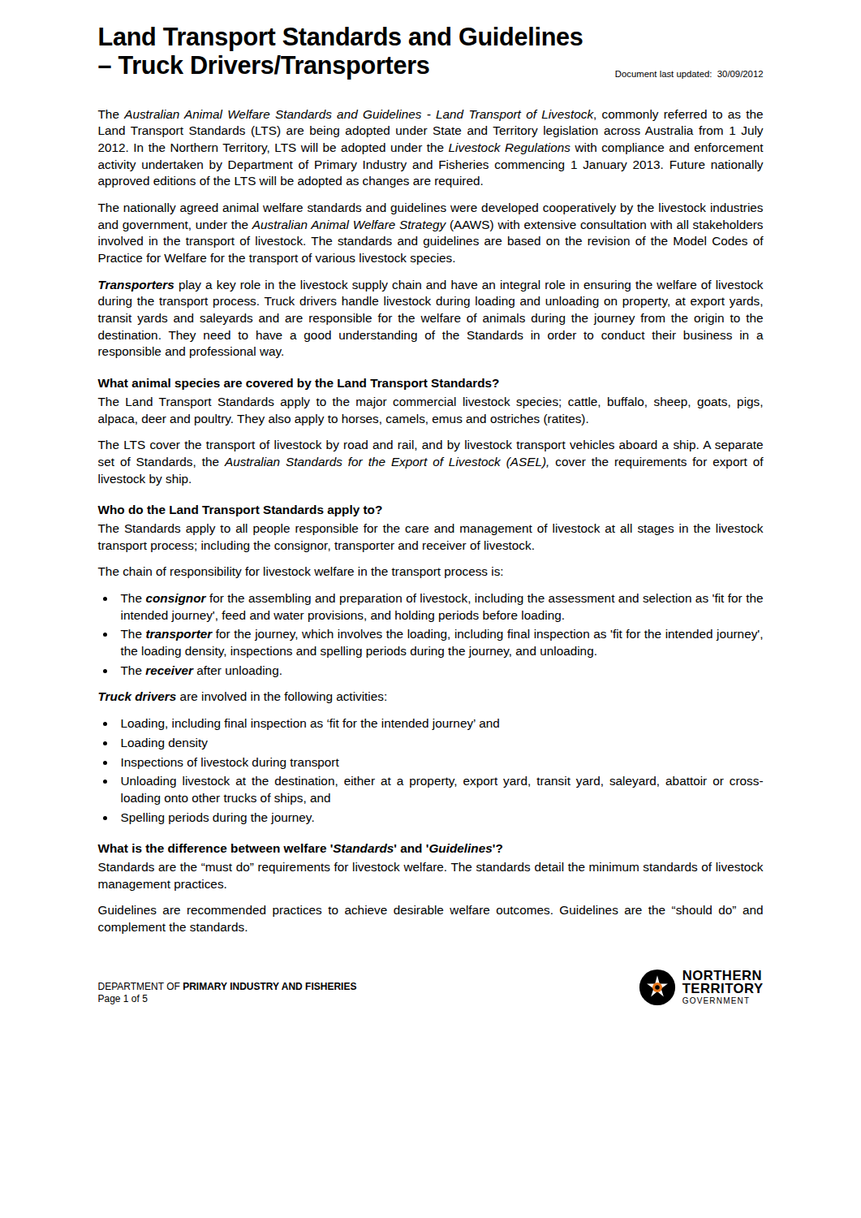Land Transport Standards and Guidelines – Truck Drivers/Transporters Document last updated: 30/09/2012
The Australian Animal Welfare Standards and Guidelines - Land Transport of Livestock, commonly referred to as the Land Transport Standards (LTS) are being adopted under State and Territory legislation across Australia from 1 July 2012. In the Northern Territory, LTS will be adopted under the Livestock Regulations with compliance and enforcement activity undertaken by Department of Primary Industry and Fisheries commencing 1 January 2013. Future nationally approved editions of the LTS will be adopted as changes are required.
The nationally agreed animal welfare standards and guidelines were developed cooperatively by the livestock industries and government, under the Australian Animal Welfare Strategy (AAWS) with extensive consultation with all stakeholders involved in the transport of livestock. The standards and guidelines are based on the revision of the Model Codes of Practice for Welfare for the transport of various livestock species.
Transporters play a key role in the livestock supply chain and have an integral role in ensuring the welfare of livestock during the transport process. Truck drivers handle livestock during loading and unloading on property, at export yards, transit yards and saleyards and are responsible for the welfare of animals during the journey from the origin to the destination. They need to have a good understanding of the Standards in order to conduct their business in a responsible and professional way.
What animal species are covered by the Land Transport Standards?
The Land Transport Standards apply to the major commercial livestock species; cattle, buffalo, sheep, goats, pigs, alpaca, deer and poultry. They also apply to horses, camels, emus and ostriches (ratites).
The LTS cover the transport of livestock by road and rail, and by livestock transport vehicles aboard a ship. A separate set of Standards, the Australian Standards for the Export of Livestock (ASEL), cover the requirements for export of livestock by ship.
Who do the Land Transport Standards apply to?
The Standards apply to all people responsible for the care and management of livestock at all stages in the livestock transport process; including the consignor, transporter and receiver of livestock.
The chain of responsibility for livestock welfare in the transport process is:
The consignor for the assembling and preparation of livestock, including the assessment and selection as 'fit for the intended journey', feed and water provisions, and holding periods before loading.
The transporter for the journey, which involves the loading, including final inspection as 'fit for the intended journey', the loading density, inspections and spelling periods during the journey, and unloading.
The receiver after unloading.
Truck drivers are involved in the following activities:
Loading, including final inspection as ‘fit for the intended journey’ and
Loading density
Inspections of livestock during transport
Unloading livestock at the destination, either at a property, export yard, transit yard, saleyard, abattoir or cross-loading onto other trucks of ships, and
Spelling periods during the journey.
What is the difference between welfare 'Standards' and 'Guidelines'?
Standards are the “must do” requirements for livestock welfare. The standards detail the minimum standards of livestock management practices.
Guidelines are recommended practices to achieve desirable welfare outcomes. Guidelines are the “should do” and complement the standards.
DEPARTMENT OF PRIMARY INDUSTRY AND FISHERIES
Page 1 of 5
NORTHERN
TERRITORY GOVERNMENT